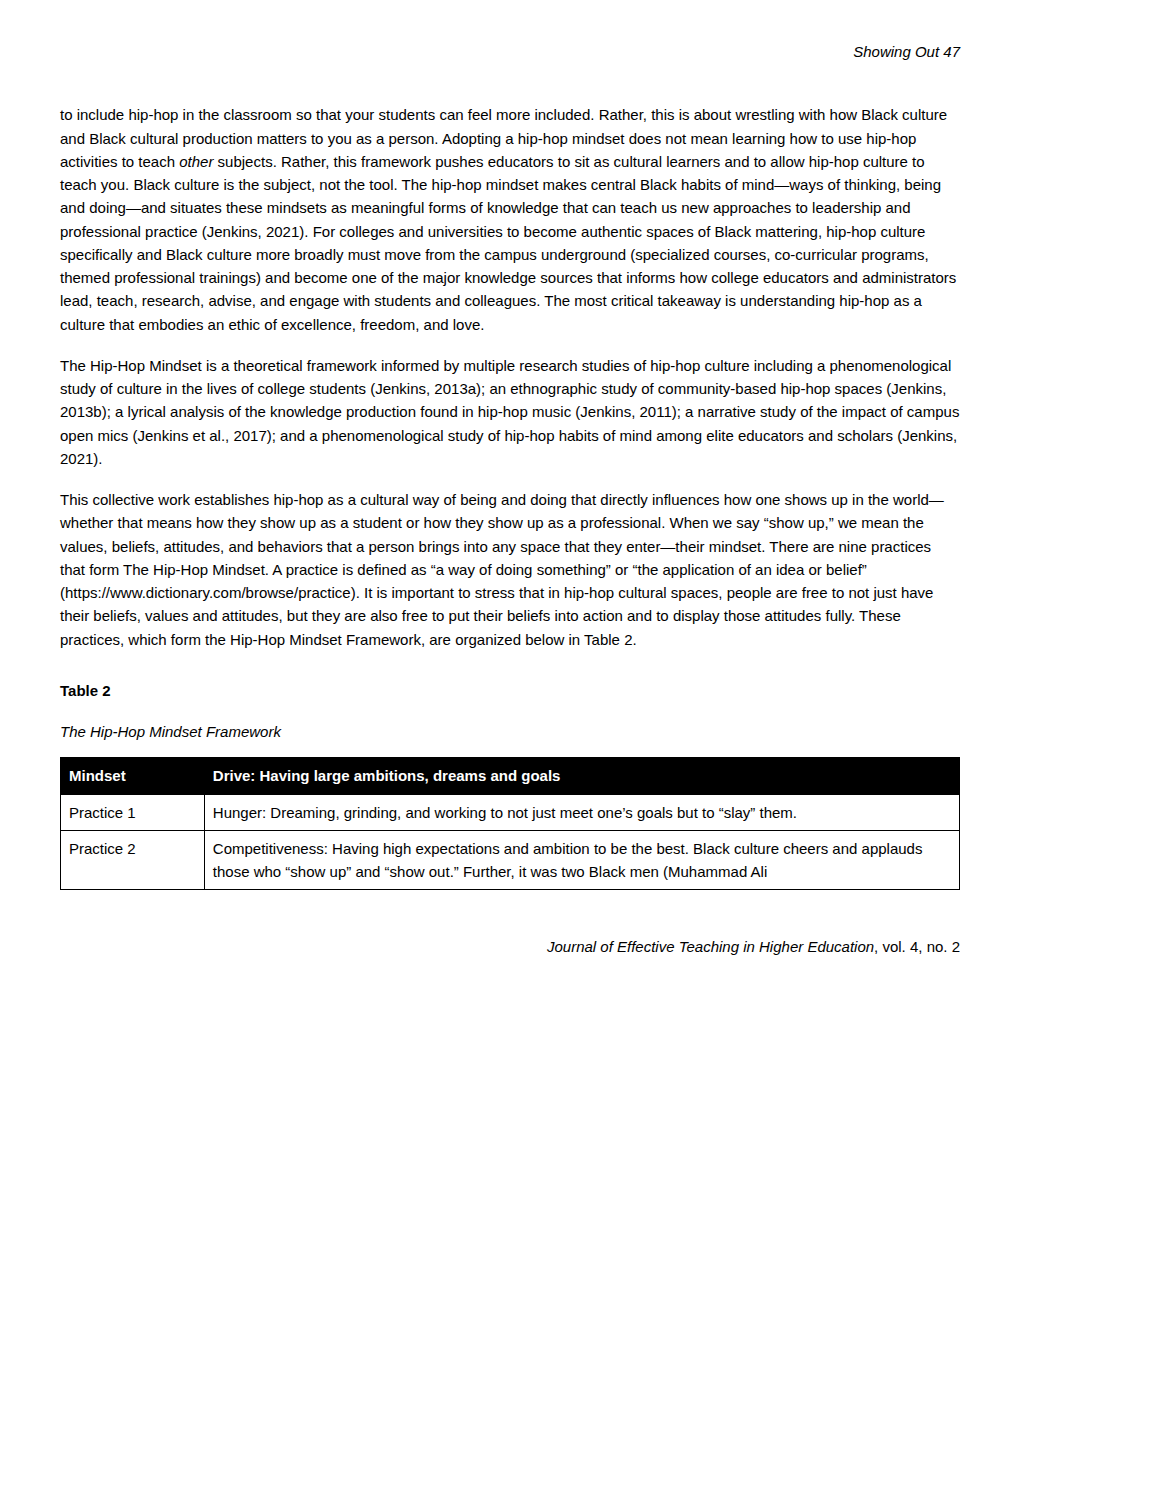Showing Out 47
to include hip-hop in the classroom so that your students can feel more included. Rather, this is about wrestling with how Black culture and Black cultural production matters to you as a person. Adopting a hip-hop mindset does not mean learning how to use hip-hop activities to teach other subjects. Rather, this framework pushes educators to sit as cultural learners and to allow hip-hop culture to teach you. Black culture is the subject, not the tool. The hip-hop mindset makes central Black habits of mind—ways of thinking, being and doing—and situates these mindsets as meaningful forms of knowledge that can teach us new approaches to leadership and professional practice (Jenkins, 2021). For colleges and universities to become authentic spaces of Black mattering, hip-hop culture specifically and Black culture more broadly must move from the campus underground (specialized courses, co-curricular programs, themed professional trainings) and become one of the major knowledge sources that informs how college educators and administrators lead, teach, research, advise, and engage with students and colleagues. The most critical takeaway is understanding hip-hop as a culture that embodies an ethic of excellence, freedom, and love.
The Hip-Hop Mindset is a theoretical framework informed by multiple research studies of hip-hop culture including a phenomenological study of culture in the lives of college students (Jenkins, 2013a); an ethnographic study of community-based hip-hop spaces (Jenkins, 2013b); a lyrical analysis of the knowledge production found in hip-hop music (Jenkins, 2011); a narrative study of the impact of campus open mics (Jenkins et al., 2017); and a phenomenological study of hip-hop habits of mind among elite educators and scholars (Jenkins, 2021).
This collective work establishes hip-hop as a cultural way of being and doing that directly influences how one shows up in the world—whether that means how they show up as a student or how they show up as a professional. When we say “show up,” we mean the values, beliefs, attitudes, and behaviors that a person brings into any space that they enter—their mindset. There are nine practices that form The Hip-Hop Mindset. A practice is defined as “a way of doing something” or “the application of an idea or belief” (https://www.dictionary.com/browse/practice). It is important to stress that in hip-hop cultural spaces, people are free to not just have their beliefs, values and attitudes, but they are also free to put their beliefs into action and to display those attitudes fully. These practices, which form the Hip-Hop Mindset Framework, are organized below in Table 2.
Table 2
The Hip-Hop Mindset Framework
| Mindset | Drive: Having large ambitions, dreams and goals |
| --- | --- |
| Practice 1 | Hunger: Dreaming, grinding, and working to not just meet one’s goals but to “slay” them. |
| Practice 2 | Competitiveness: Having high expectations and ambition to be the best. Black culture cheers and applauds those who “show up” and “show out.” Further, it was two Black men (Muhammad Ali |
Journal of Effective Teaching in Higher Education, vol. 4, no. 2